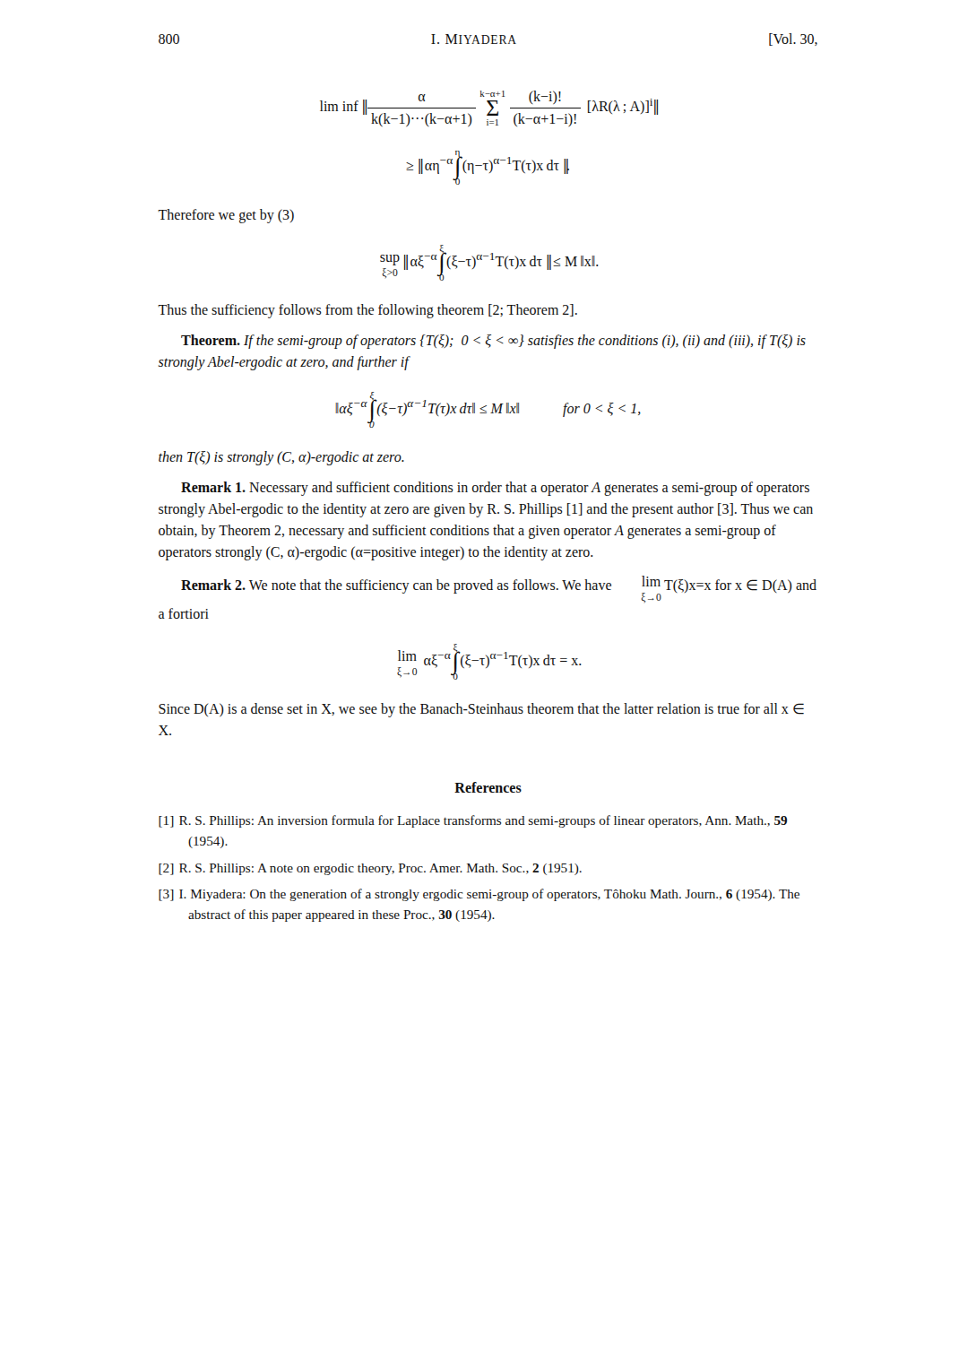800 I. MIYADERA [Vol. 30,
lim inf ‖αk(k−1)···(k−α+1) k−α+1 Σi=1(k−i)!(k−α+1−i)! [λR(λ ; A)]i‖
≥ ‖ αη−αη∫0(η−τ)α−1T(τ)x dτ ‖.
Therefore we get by (3)
sup ξ>0‖ αξ−αξ∫0(ξ−τ)α−1T(τ)x dτ ‖ ≤ M ‖x‖.
Thus the sufficiency follows from the following theorem [2; Theorem 2].
Theorem. If the semi-group of operators {T(ξ); 0 < ξ < ∞} satisfies the conditions (i), (ii) and (iii), if T(ξ) is strongly Abel-ergodic at zero, and further if
‖αξ−αξ∫0(ξ−τ)α−1T(τ)x dτ‖ ≤ M ‖x‖   for 0 < ξ < 1,
then T(ξ) is strongly (C, α)-ergodic at zero.
Remark 1. Necessary and sufficient conditions in order that a operator A generates a semi-group of operators strongly Abel-ergodic to the identity at zero are given by R. S. Phillips [1] and the present author [3]. Thus we can obtain, by Theorem 2, necessary and sufficient conditions that a given operator A generates a semi-group of operators strongly (C, α)-ergodic (α=positive integer) to the identity at zero.
Remark 2. We note that the sufficiency can be proved as follows. We have lim ξ→0 T(ξ)x=x for x ∈ D(A) and a fortiori
lim ξ→0 αξ−αξ∫0(ξ−τ)α−1T(τ)x dτ = x.
Since D(A) is a dense set in X, we see by the Banach-Steinhaus theorem that the latter relation is true for all x ∈ X.
References
[1] R. S. Phillips: An inversion formula for Laplace transforms and semi-groups of linear operators, Ann. Math., 59 (1954).
[2] R. S. Phillips: A note on ergodic theory, Proc. Amer. Math. Soc., 2 (1951).
[3] I. Miyadera: On the generation of a strongly ergodic semi-group of operators, Tôhoku Math. Journ., 6 (1954). The abstract of this paper appeared in these Proc., 30 (1954).